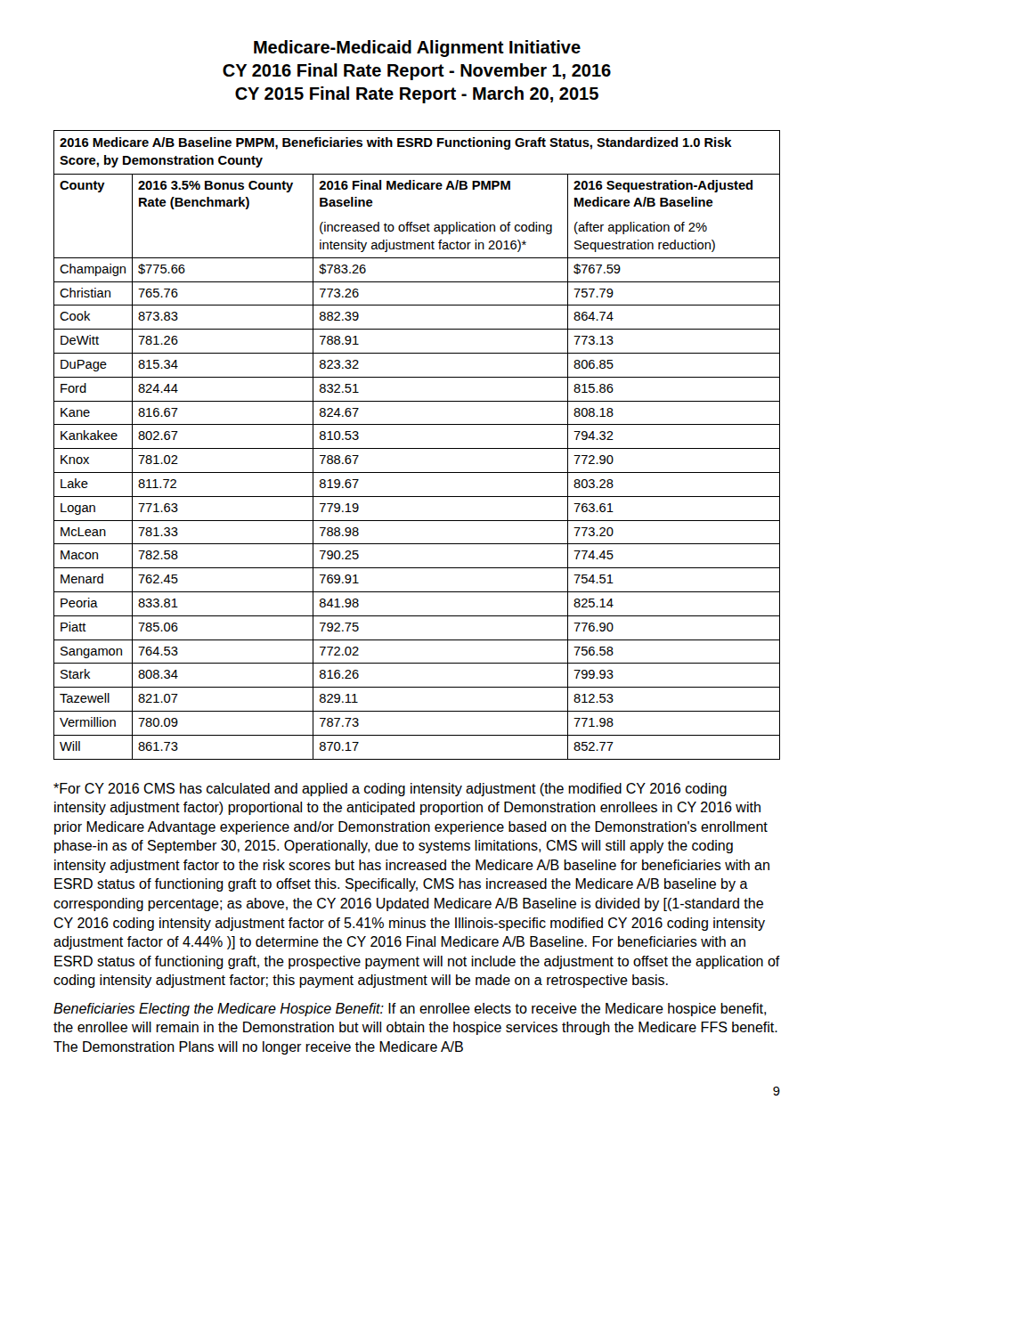Medicare-Medicaid Alignment Initiative
CY 2016 Final Rate Report - November 1, 2016
CY 2015 Final Rate Report - March 20, 2015
2016 Medicare A/B Baseline PMPM, Beneficiaries with ESRD Functioning Graft Status, Standardized 1.0 Risk Score, by Demonstration County
| County | 2016 3.5% Bonus County Rate (Benchmark) | 2016 Final Medicare A/B PMPM Baseline (increased to offset application of coding intensity adjustment factor in 2016)* | 2016 Sequestration-Adjusted Medicare A/B Baseline (after application of 2% Sequestration reduction) |
| --- | --- | --- | --- |
| Champaign | $775.66 | $783.26 | $767.59 |
| Christian | 765.76 | 773.26 | 757.79 |
| Cook | 873.83 | 882.39 | 864.74 |
| DeWitt | 781.26 | 788.91 | 773.13 |
| DuPage | 815.34 | 823.32 | 806.85 |
| Ford | 824.44 | 832.51 | 815.86 |
| Kane | 816.67 | 824.67 | 808.18 |
| Kankakee | 802.67 | 810.53 | 794.32 |
| Knox | 781.02 | 788.67 | 772.90 |
| Lake | 811.72 | 819.67 | 803.28 |
| Logan | 771.63 | 779.19 | 763.61 |
| McLean | 781.33 | 788.98 | 773.20 |
| Macon | 782.58 | 790.25 | 774.45 |
| Menard | 762.45 | 769.91 | 754.51 |
| Peoria | 833.81 | 841.98 | 825.14 |
| Piatt | 785.06 | 792.75 | 776.90 |
| Sangamon | 764.53 | 772.02 | 756.58 |
| Stark | 808.34 | 816.26 | 799.93 |
| Tazewell | 821.07 | 829.11 | 812.53 |
| Vermillion | 780.09 | 787.73 | 771.98 |
| Will | 861.73 | 870.17 | 852.77 |
*For CY 2016 CMS has calculated and applied a coding intensity adjustment (the modified CY 2016 coding intensity adjustment factor) proportional to the anticipated proportion of Demonstration enrollees in CY 2016 with prior Medicare Advantage experience and/or Demonstration experience based on the Demonstration's enrollment phase-in as of September 30, 2015. Operationally, due to systems limitations, CMS will still apply the coding intensity adjustment factor to the risk scores but has increased the Medicare A/B baseline for beneficiaries with an ESRD status of functioning graft to offset this. Specifically, CMS has increased the Medicare A/B baseline by a corresponding percentage; as above, the CY 2016 Updated Medicare A/B Baseline is divided by [(1-standard the CY 2016 coding intensity adjustment factor of 5.41% minus the Illinois-specific modified CY 2016 coding intensity adjustment factor of 4.44% )] to determine the CY 2016 Final Medicare A/B Baseline. For beneficiaries with an ESRD status of functioning graft, the prospective payment will not include the adjustment to offset the application of coding intensity adjustment factor; this payment adjustment will be made on a retrospective basis.
Beneficiaries Electing the Medicare Hospice Benefit: If an enrollee elects to receive the Medicare hospice benefit, the enrollee will remain in the Demonstration but will obtain the hospice services through the Medicare FFS benefit. The Demonstration Plans will no longer receive the Medicare A/B
9